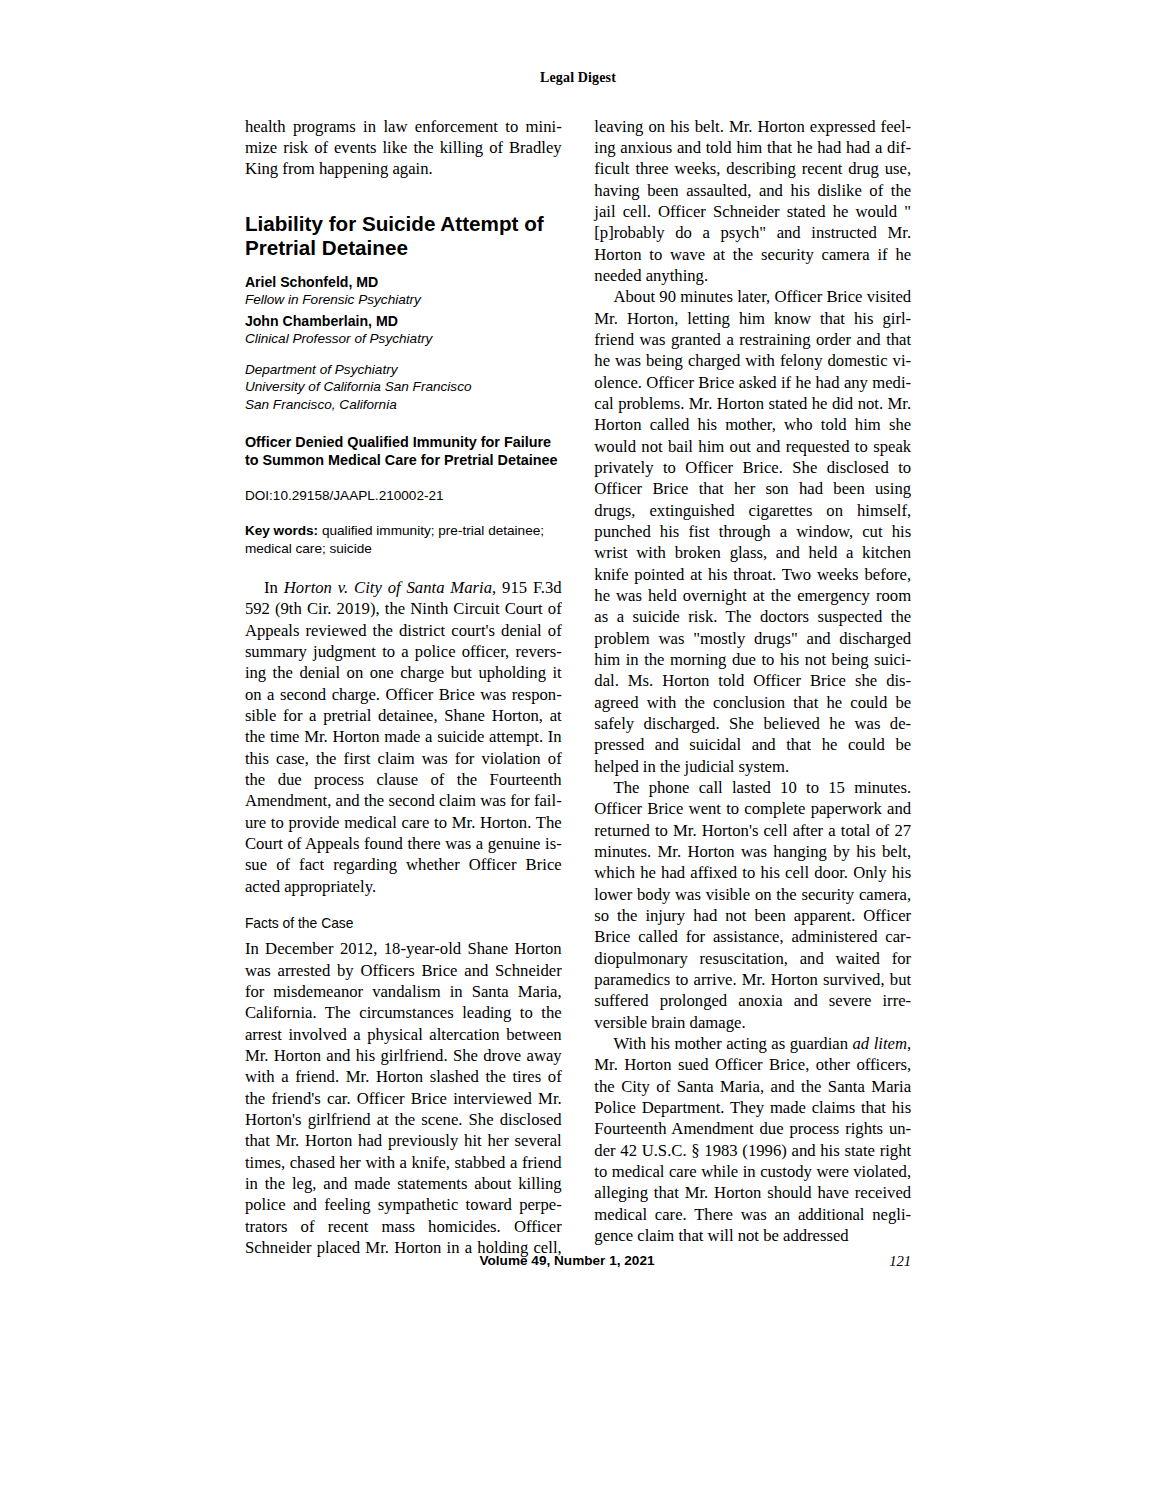Legal Digest
health programs in law enforcement to minimize risk of events like the killing of Bradley King from happening again.
Liability for Suicide Attempt of Pretrial Detainee
Ariel Schonfeld, MD
Fellow in Forensic Psychiatry
John Chamberlain, MD
Clinical Professor of Psychiatry
Department of Psychiatry
University of California San Francisco
San Francisco, California
Officer Denied Qualified Immunity for Failure to Summon Medical Care for Pretrial Detainee
DOI:10.29158/JAAPL.210002-21
Key words: qualified immunity; pre-trial detainee; medical care; suicide
In Horton v. City of Santa Maria, 915 F.3d 592 (9th Cir. 2019), the Ninth Circuit Court of Appeals reviewed the district court's denial of summary judgment to a police officer, reversing the denial on one charge but upholding it on a second charge. Officer Brice was responsible for a pretrial detainee, Shane Horton, at the time Mr. Horton made a suicide attempt. In this case, the first claim was for violation of the due process clause of the Fourteenth Amendment, and the second claim was for failure to provide medical care to Mr. Horton. The Court of Appeals found there was a genuine issue of fact regarding whether Officer Brice acted appropriately.
Facts of the Case
In December 2012, 18-year-old Shane Horton was arrested by Officers Brice and Schneider for misdemeanor vandalism in Santa Maria, California. The circumstances leading to the arrest involved a physical altercation between Mr. Horton and his girlfriend. She drove away with a friend. Mr. Horton slashed the tires of the friend's car. Officer Brice interviewed Mr. Horton's girlfriend at the scene. She disclosed that Mr. Horton had previously hit her several times, chased her with a knife, stabbed a friend in the leg, and made statements about killing police and feeling sympathetic toward perpetrators of recent mass homicides. Officer Schneider placed Mr. Horton in a holding cell, leaving on his belt. Mr. Horton expressed feeling anxious and told him that he had had a difficult three weeks, describing recent drug use, having been assaulted, and his dislike of the jail cell. Officer Schneider stated he would "[p]robably do a psych" and instructed Mr. Horton to wave at the security camera if he needed anything.
About 90 minutes later, Officer Brice visited Mr. Horton, letting him know that his girlfriend was granted a restraining order and that he was being charged with felony domestic violence. Officer Brice asked if he had any medical problems. Mr. Horton stated he did not. Mr. Horton called his mother, who told him she would not bail him out and requested to speak privately to Officer Brice. She disclosed to Officer Brice that her son had been using drugs, extinguished cigarettes on himself, punched his fist through a window, cut his wrist with broken glass, and held a kitchen knife pointed at his throat. Two weeks before, he was held overnight at the emergency room as a suicide risk. The doctors suspected the problem was "mostly drugs" and discharged him in the morning due to his not being suicidal. Ms. Horton told Officer Brice she disagreed with the conclusion that he could be safely discharged. She believed he was depressed and suicidal and that he could be helped in the judicial system.
The phone call lasted 10 to 15 minutes. Officer Brice went to complete paperwork and returned to Mr. Horton's cell after a total of 27 minutes. Mr. Horton was hanging by his belt, which he had affixed to his cell door. Only his lower body was visible on the security camera, so the injury had not been apparent. Officer Brice called for assistance, administered cardiopulmonary resuscitation, and waited for paramedics to arrive. Mr. Horton survived, but suffered prolonged anoxia and severe irreversible brain damage.
With his mother acting as guardian ad litem, Mr. Horton sued Officer Brice, other officers, the City of Santa Maria, and the Santa Maria Police Department. They made claims that his Fourteenth Amendment due process rights under 42 U.S.C. § 1983 (1996) and his state right to medical care while in custody were violated, alleging that Mr. Horton should have received medical care. There was an additional negligence claim that will not be addressed
121 Volume 49, Number 1, 2021